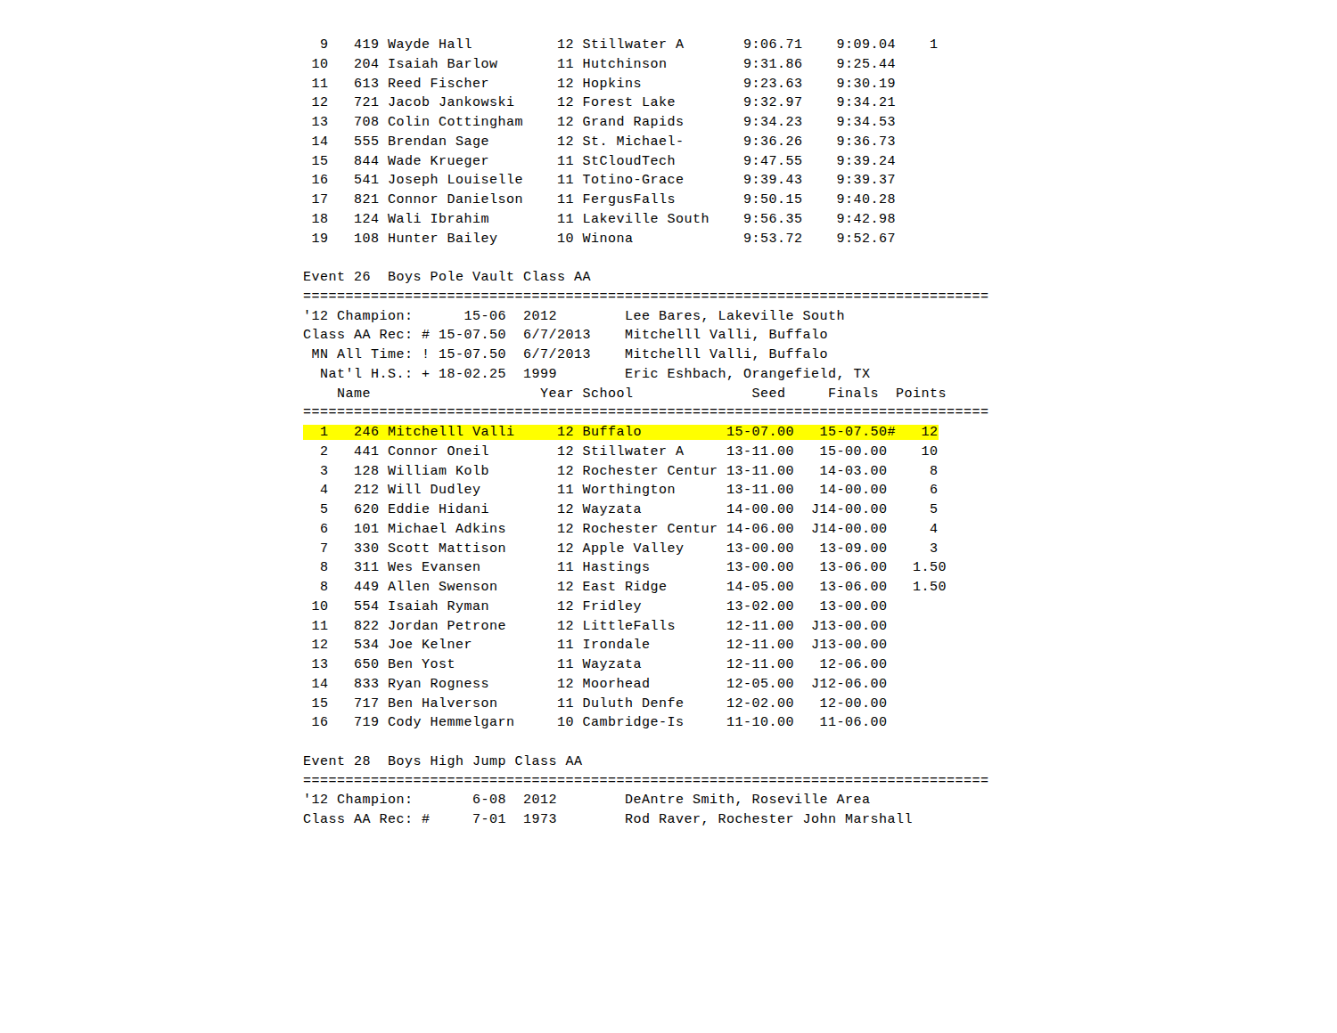9   419 Wayde Hall          12 Stillwater A       9:06.71    9:09.04    1
 10   204 Isaiah Barlow       11 Hutchinson         9:31.86    9:25.44
 11   613 Reed Fischer        12 Hopkins            9:23.63    9:30.19
 12   721 Jacob Jankowski     12 Forest Lake        9:32.97    9:34.21
 13   708 Colin Cottingham    12 Grand Rapids       9:34.23    9:34.53
 14   555 Brendan Sage        12 St. Michael-       9:36.26    9:36.73
 15   844 Wade Krueger        11 StCloudTech        9:47.55    9:39.24
 16   541 Joseph Louiselle    11 Totino-Grace       9:39.43    9:39.37
 17   821 Connor Danielson    11 FergusFalls        9:50.15    9:40.28
 18   124 Wali Ibrahim        11 Lakeville South    9:56.35    9:42.98
 19   108 Hunter Bailey       10 Winona             9:53.72    9:52.67

Event 26  Boys Pole Vault Class AA
=================================================================================
'12 Champion:      15-06  2012        Lee Bares, Lakeville South
Class AA Rec: # 15-07.50  6/7/2013    Mitchelll Valli, Buffalo
 MN All Time: ! 15-07.50  6/7/2013    Mitchelll Valli, Buffalo
  Nat'l H.S.: + 18-02.25  1999        Eric Eshbach, Orangefield, TX
    Name                    Year School              Seed     Finals  Points
=================================================================================
  1   246 Mitchelll Valli     12 Buffalo          15-07.00   15-07.50#   12
  2   441 Connor Oneil        12 Stillwater A     13-11.00   15-00.00    10
  3   128 William Kolb        12 Rochester Centur 13-11.00   14-03.00     8
  4   212 Will Dudley         11 Worthington      13-11.00   14-00.00     6
  5   620 Eddie Hidani        12 Wayzata          14-00.00  J14-00.00     5
  6   101 Michael Adkins      12 Rochester Centur 14-06.00  J14-00.00     4
  7   330 Scott Mattison      12 Apple Valley     13-00.00   13-09.00     3
  8   311 Wes Evansen         11 Hastings         13-00.00   13-06.00   1.50
  8   449 Allen Swenson       12 East Ridge       14-05.00   13-06.00   1.50
 10   554 Isaiah Ryman        12 Fridley          13-02.00   13-00.00
 11   822 Jordan Petrone      12 LittleFalls      12-11.00  J13-00.00
 12   534 Joe Kelner          11 Irondale         12-11.00  J13-00.00
 13   650 Ben Yost            11 Wayzata          12-11.00   12-06.00
 14   833 Ryan Rogness        12 Moorhead         12-05.00  J12-06.00
 15   717 Ben Halverson       11 Duluth Denfe     12-02.00   12-00.00
 16   719 Cody Hemmelgarn     10 Cambridge-Is     11-10.00   11-06.00

Event 28  Boys High Jump Class AA
=================================================================================
'12 Champion:       6-08  2012        DeAntre Smith, Roseville Area
Class AA Rec: #     7-01  1973        Rod Raver, Rochester John Marshall